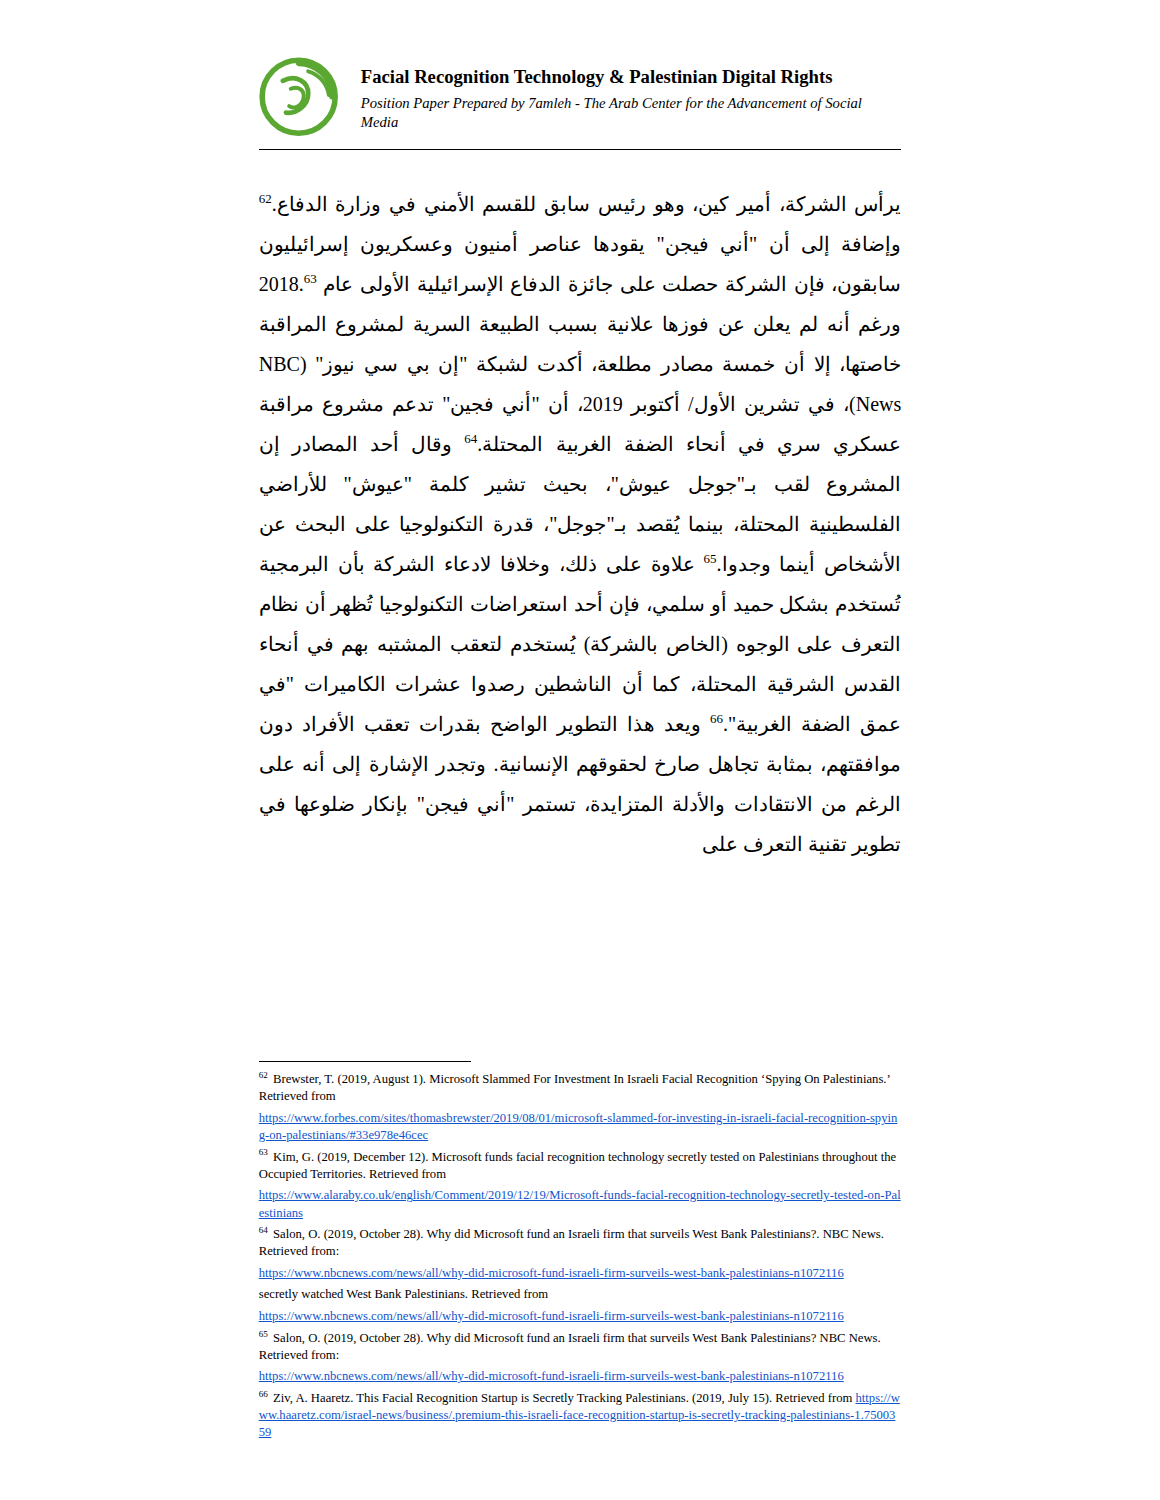Facial Recognition Technology & Palestinian Digital Rights
Position Paper Prepared by 7amleh - The Arab Center for the Advancement of Social Media
يرأس الشركة، أمير كين، وهو رئيس سابق للقسم الأمني في وزارة الدفاع.62 وإضافة إلى أن "أني فيجن" يقودها عناصر أمنيون وعسكريون إسرائيليون سابقون، فإن الشركة حصلت على جائزة الدفاع الإسرائيلية الأولى عام 2018.63 ورغم أنه لم يعلن عن فوزها علانية بسبب الطبيعة السرية لمشروع المراقبة خاصتها، إلا أن خمسة مصادر مطلعة، أكدت لشبكة "إن بي سي نيوز" (NBC News)، في تشرين الأول/ أكتوبر 2019، أن "أني فجين" تدعم مشروع مراقبة عسكري سري في أنحاء الضفة الغربية المحتلة.64 وقال أحد المصادر إن المشروع لقب بـ"جوجل عيوش"، بحيث تشير كلمة "عيوش" للأراضي الفلسطينية المحتلة، بينما يُقصد بـ"جوجل"، قدرة التكنولوجيا على البحث عن الأشخاص أينما وجدوا.65 علاوة على ذلك، وخلافا لادعاء الشركة بأن البرمجية تُستخدم بشكل حميد أو سلمي، فإن أحد استعراضات التكنولوجيا تُظهر أن نظام التعرف على الوجوه (الخاص بالشركة) يُستخدم لتعقب المشتبه بهم في أنحاء القدس الشرقية المحتلة، كما أن الناشطين رصدوا عشرات الكاميرات "في عمق الضفة الغربية".66 ويعد هذا التطوير الواضح بقدرات تعقب الأفراد دون موافقتهم، بمثابة تجاهل صارخ لحقوقهم الإنسانية. وتجدر الإشارة إلى أنه على الرغم من الانتقادات والأدلة المتزايدة، تستمر "أني فيجن" بإنكار ضلوعها في تطوير تقنية التعرف على
62 Brewster, T. (2019, August 1). Microsoft Slammed For Investment In Israeli Facial Recognition ‘Spying On Palestinians.’ Retrieved from
https://www.forbes.com/sites/thomasbrewster/2019/08/01/microsoft-slammed-for-investing-in-israeli-facial-recognition-spying-on-palestinians/#33e978e46cec
63 Kim, G. (2019, December 12). Microsoft funds facial recognition technology secretly tested on Palestinians throughout the Occupied Territories. Retrieved from
https://www.alaraby.co.uk/english/Comment/2019/12/19/Microsoft-funds-facial-recognition-technology-secretly-tested-on-Palestinians
64 Salon, O. (2019, October 28). Why did Microsoft fund an Israeli firm that surveils West Bank Palestinians?. NBC News. Retrieved from:
https://www.nbcnews.com/news/all/why-did-microsoft-fund-israeli-firm-surveils-west-bank-palestinians-n1072116
secretly watched West Bank Palestinians. Retrieved from
https://www.nbcnews.com/news/all/why-did-microsoft-fund-israeli-firm-surveils-west-bank-palestinians-n1072116
65 Salon, O. (2019, October 28). Why did Microsoft fund an Israeli firm that surveils West Bank Palestinians? NBC News. Retrieved from:
https://www.nbcnews.com/news/all/why-did-microsoft-fund-israeli-firm-surveils-west-bank-palestinians-n1072116
66 Ziv, A. Haaretz. This Facial Recognition Startup is Secretly Tracking Palestinians. (2019, July 15). Retrieved from https://www.haaretz.com/israel-news/business/.premium-this-israeli-face-recognition-startup-is-secretly-tracking-palestinians-1.7500359